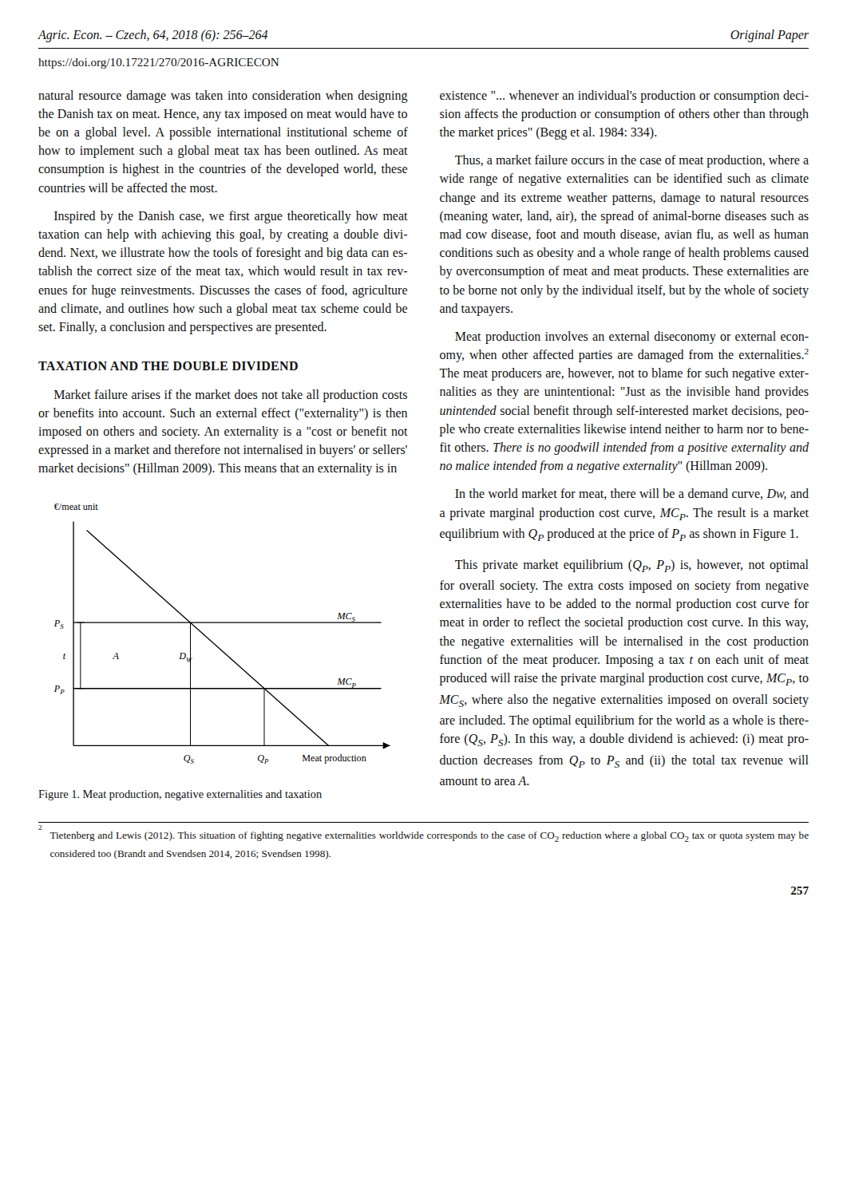Agric. Econ. – Czech, 64, 2018 (6): 256–264 Original Paper
https://doi.org/10.17221/270/2016-AGRICECON
natural resource damage was taken into consideration when designing the Danish tax on meat. Hence, any tax imposed on meat would have to be on a global level. A possible international institutional scheme of how to implement such a global meat tax has been outlined. As meat consumption is highest in the countries of the developed world, these countries will be affected the most.
Inspired by the Danish case, we first argue theoretically how meat taxation can help with achieving this goal, by creating a double dividend. Next, we illustrate how the tools of foresight and big data can establish the correct size of the meat tax, which would result in tax revenues for huge reinvestments. Discusses the cases of food, agriculture and climate, and outlines how such a global meat tax scheme could be set. Finally, a conclusion and perspectives are presented.
Taxation and the double dividend
Market failure arises if the market does not take all production costs or benefits into account. Such an external effect ("externality") is then imposed on others and society. An externality is a "cost or benefit not expressed in a market and therefore not internalised in buyers' or sellers' market decisions" (Hillman 2009). This means that an externality is in
€/meat unit MCS MCP PS PP t A DW QS QP Meat production
Figure 1. Meat production, negative externalities and taxation
existence "... whenever an individual's production or consumption decision affects the production or consumption of others other than through the market prices" (Begg et al. 1984: 334).
Thus, a market failure occurs in the case of meat production, where a wide range of negative externalities can be identified such as climate change and its extreme weather patterns, damage to natural resources (meaning water, land, air), the spread of animal-borne diseases such as mad cow disease, foot and mouth disease, avian flu, as well as human conditions such as obesity and a whole range of health problems caused by overconsumption of meat and meat products. These externalities are to be borne not only by the individual itself, but by the whole of society and taxpayers.
Meat production involves an external diseconomy or external economy, when other affected parties are damaged from the externalities.2 The meat producers are, however, not to blame for such negative externalities as they are unintentional: "Just as the invisible hand provides unintended social benefit through self-interested market decisions, people who create externalities likewise intend neither to harm nor to benefit others. There is no goodwill intended from a positive externality and no malice intended from a negative externality" (Hillman 2009).
In the world market for meat, there will be a demand curve, Dw, and a private marginal production cost curve, MCP. The result is a market equilibrium with QP produced at the price of PP as shown in Figure 1.
This private market equilibrium (QP, PP) is, however, not optimal for overall society. The extra costs imposed on society from negative externalities have to be added to the normal production cost curve for meat in order to reflect the societal production cost curve. In this way, the negative externalities will be internalised in the cost production function of the meat producer. Imposing a tax t on each unit of meat produced will raise the private marginal production cost curve, MCP, to MCS, where also the negative externalities imposed on overall society are included. The optimal equilibrium for the world as a whole is therefore (QS, PS). In this way, a double dividend is achieved: (i) meat production decreases from QP to PS and (ii) the total tax revenue will amount to area A.
2Tietenberg and Lewis (2012). This situation of fighting negative externalities worldwide corresponds to the case of CO2 reduction where a global CO2 tax or quota system may be considered too (Brandt and Svendsen 2014, 2016; Svendsen 1998).
257